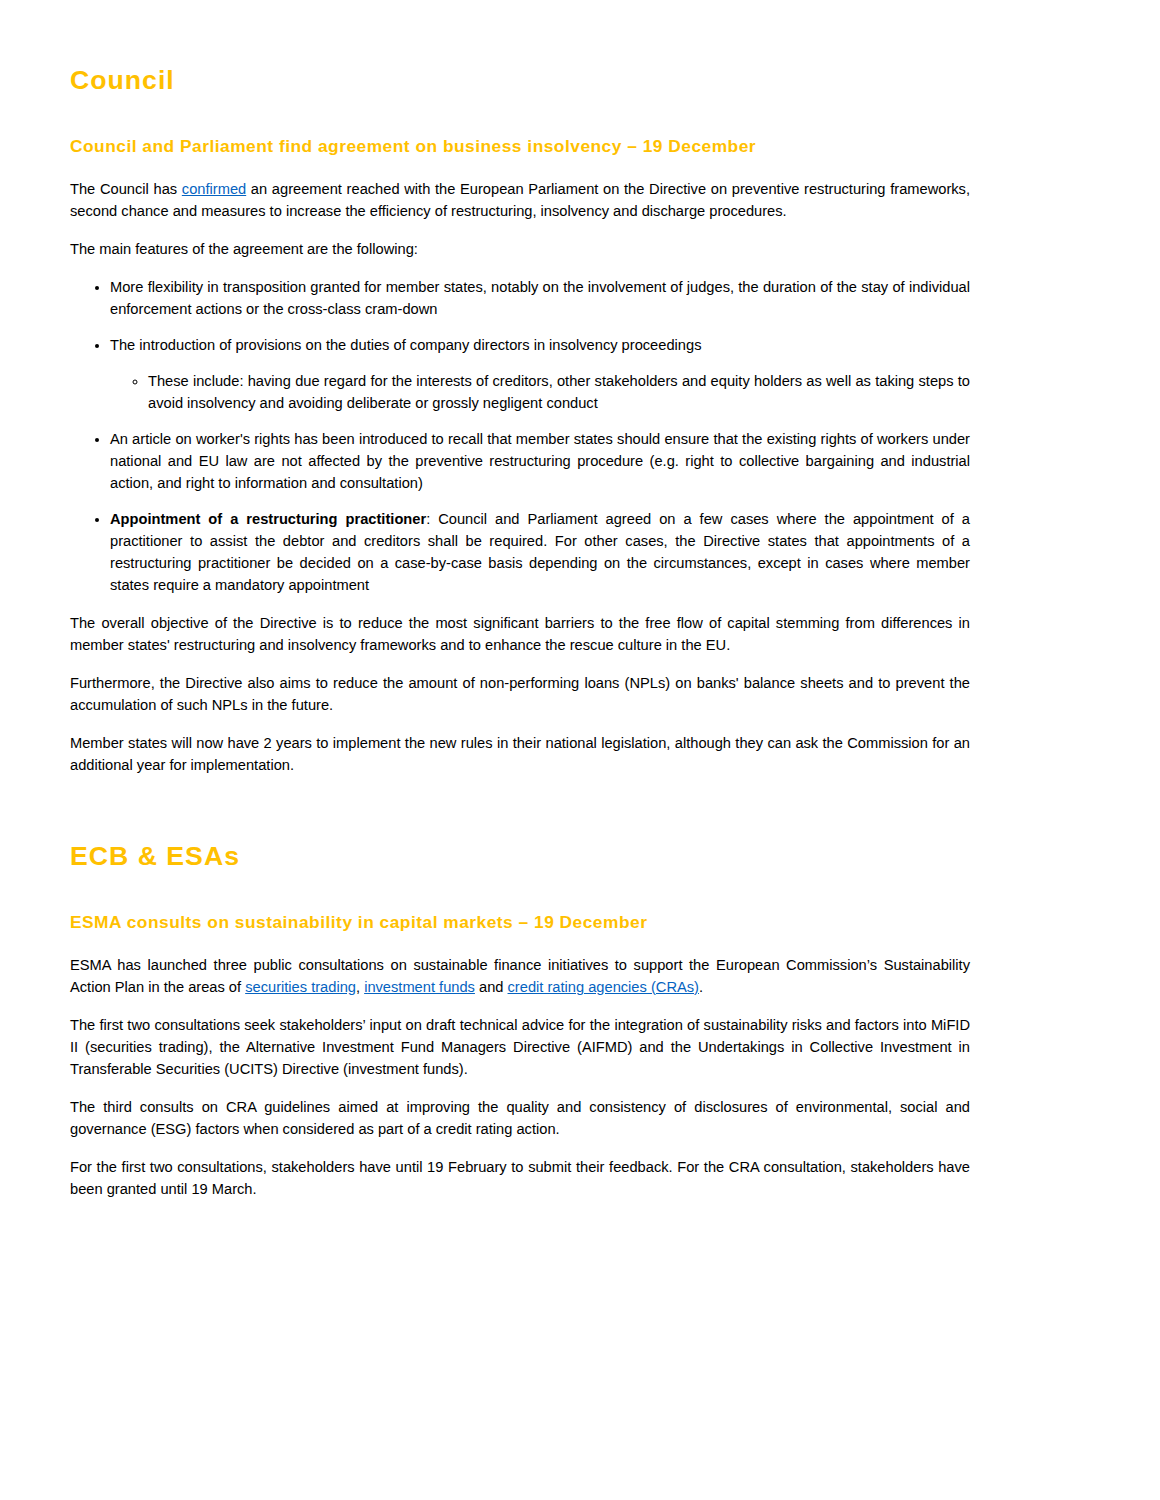Council
Council and Parliament find agreement on business insolvency – 19 December
The Council has confirmed an agreement reached with the European Parliament on the Directive on preventive restructuring frameworks, second chance and measures to increase the efficiency of restructuring, insolvency and discharge procedures.
The main features of the agreement are the following:
More flexibility in transposition granted for member states, notably on the involvement of judges, the duration of the stay of individual enforcement actions or the cross-class cram-down
The introduction of provisions on the duties of company directors in insolvency proceedings
These include: having due regard for the interests of creditors, other stakeholders and equity holders as well as taking steps to avoid insolvency and avoiding deliberate or grossly negligent conduct
An article on worker's rights has been introduced to recall that member states should ensure that the existing rights of workers under national and EU law are not affected by the preventive restructuring procedure (e.g. right to collective bargaining and industrial action, and right to information and consultation)
Appointment of a restructuring practitioner: Council and Parliament agreed on a few cases where the appointment of a practitioner to assist the debtor and creditors shall be required. For other cases, the Directive states that appointments of a restructuring practitioner be decided on a case-by-case basis depending on the circumstances, except in cases where member states require a mandatory appointment
The overall objective of the Directive is to reduce the most significant barriers to the free flow of capital stemming from differences in member states' restructuring and insolvency frameworks and to enhance the rescue culture in the EU.
Furthermore, the Directive also aims to reduce the amount of non-performing loans (NPLs) on banks' balance sheets and to prevent the accumulation of such NPLs in the future.
Member states will now have 2 years to implement the new rules in their national legislation, although they can ask the Commission for an additional year for implementation.
ECB & ESAs
ESMA consults on sustainability in capital markets – 19 December
ESMA has launched three public consultations on sustainable finance initiatives to support the European Commission’s Sustainability Action Plan in the areas of securities trading, investment funds and credit rating agencies (CRAs).
The first two consultations seek stakeholders’ input on draft technical advice for the integration of sustainability risks and factors into MiFID II (securities trading), the Alternative Investment Fund Managers Directive (AIFMD) and the Undertakings in Collective Investment in Transferable Securities (UCITS) Directive (investment funds).
The third consults on CRA guidelines aimed at improving the quality and consistency of disclosures of environmental, social and governance (ESG) factors when considered as part of a credit rating action.
For the first two consultations, stakeholders have until 19 February to submit their feedback. For the CRA consultation, stakeholders have been granted until 19 March.